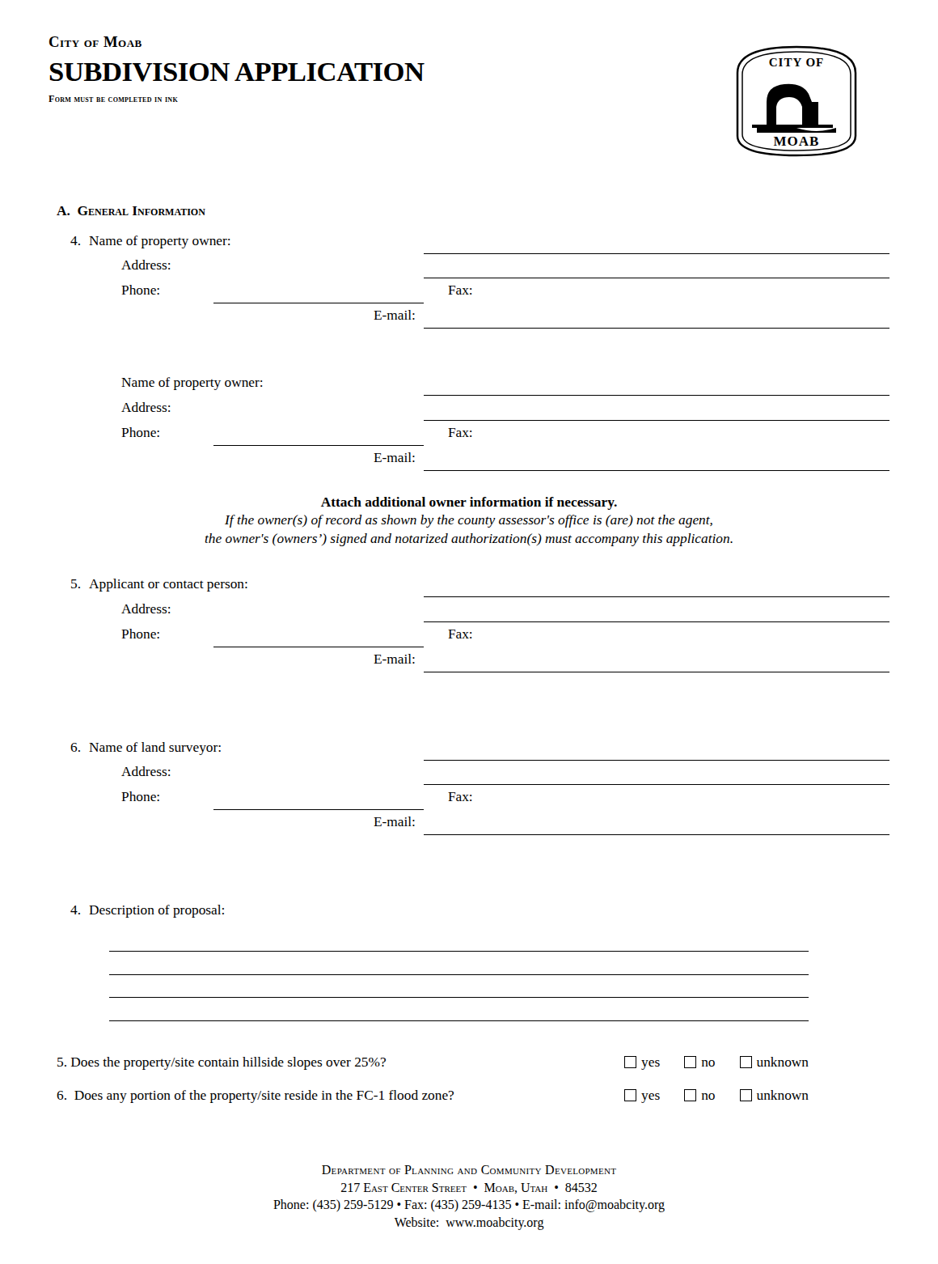City of Moab
SUBDIVISION APPLICATION
Form must be completed in ink
CITY OF MOAB
A. General Information
| 4. | Name of property owner: | |
| | Address: | |
| | Phone: | | Fax: | |
| | | E-mail: | | |
| | Name of property owner: | |
| | Address: | |
| | Phone: | | Fax: | |
| | | E-mail: | | |
Attach additional owner information if necessary.
If the owner(s) of record as shown by the county assessor's office is (are) not the agent,
the owner's (owners’) signed and notarized authorization(s) must accompany this application.
| 5. | Applicant or contact person: | |
| | Address: | |
| | Phone: | | Fax: | |
| | | E-mail: | | |
| 6. | Name of land surveyor: | |
| | Address: | |
| | Phone: | | Fax: | |
| | | E-mail: | | |
| 4. | Description of proposal: | |
5. Does the property/site contain hillside slopes over 25%?
yes no unknown
6. Does any portion of the property/site reside in the FC-1 flood zone?
yes no unknown
Department of Planning and Community Development
217 East Center Street • Moab, Utah • 84532
Phone: (435) 259-5129 • Fax: (435) 259-4135 • E-mail: info@moabcity.org
Website: www.moabcity.org